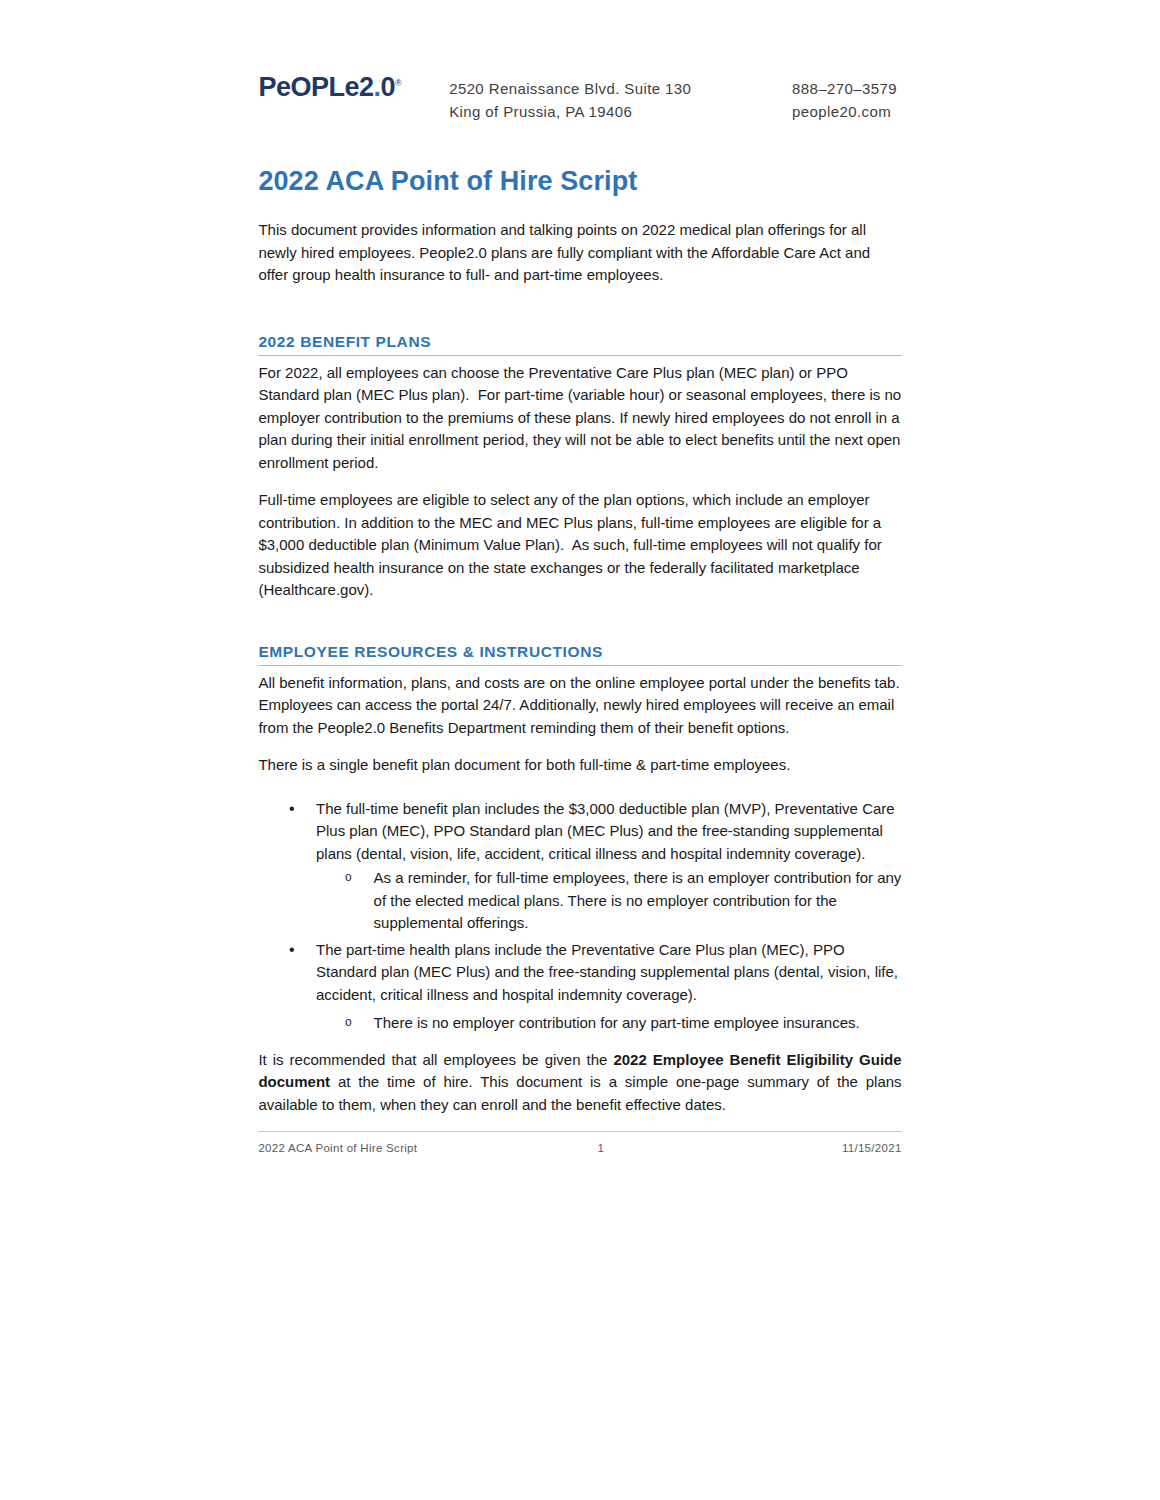PeOPLe2. 0®
2520 Renaissance Blvd. Suite 130
King of Prussia, PA 19406
888–270–3579
people20.com
2022 ACA Point of Hire Script
This document provides information and talking points on 2022 medical plan offerings for all newly hired employees. People2.0 plans are fully compliant with the Affordable Care Act and offer group health insurance to full- and part-time employees.
2022 BENEFIT PLANS
For 2022, all employees can choose the Preventative Care Plus plan (MEC plan) or PPO Standard plan (MEC Plus plan). For part-time (variable hour) or seasonal employees, there is no employer contribution to the premiums of these plans. If newly hired employees do not enroll in a plan during their initial enrollment period, they will not be able to elect benefits until the next open enrollment period.
Full-time employees are eligible to select any of the plan options, which include an employer contribution. In addition to the MEC and MEC Plus plans, full-time employees are eligible for a $3,000 deductible plan (Minimum Value Plan). As such, full-time employees will not qualify for subsidized health insurance on the state exchanges or the federally facilitated marketplace (Healthcare.gov).
EMPLOYEE RESOURCES & INSTRUCTIONS
All benefit information, plans, and costs are on the online employee portal under the benefits tab. Employees can access the portal 24/7. Additionally, newly hired employees will receive an email from the People2.0 Benefits Department reminding them of their benefit options.
There is a single benefit plan document for both full-time & part-time employees.
The full-time benefit plan includes the $3,000 deductible plan (MVP), Preventative Care Plus plan (MEC), PPO Standard plan (MEC Plus) and the free-standing supplemental plans (dental, vision, life, accident, critical illness and hospital indemnity coverage).
As a reminder, for full-time employees, there is an employer contribution for any of the elected medical plans. There is no employer contribution for the supplemental offerings.
The part-time health plans include the Preventative Care Plus plan (MEC), PPO Standard plan (MEC Plus) and the free-standing supplemental plans (dental, vision, life, accident, critical illness and hospital indemnity coverage).
There is no employer contribution for any part-time employee insurances.
It is recommended that all employees be given the 2022 Employee Benefit Eligibility Guide document at the time of hire. This document is a simple one-page summary of the plans available to them, when they can enroll and the benefit effective dates.
2022 ACA Point of Hire Script
1
11/15/2021